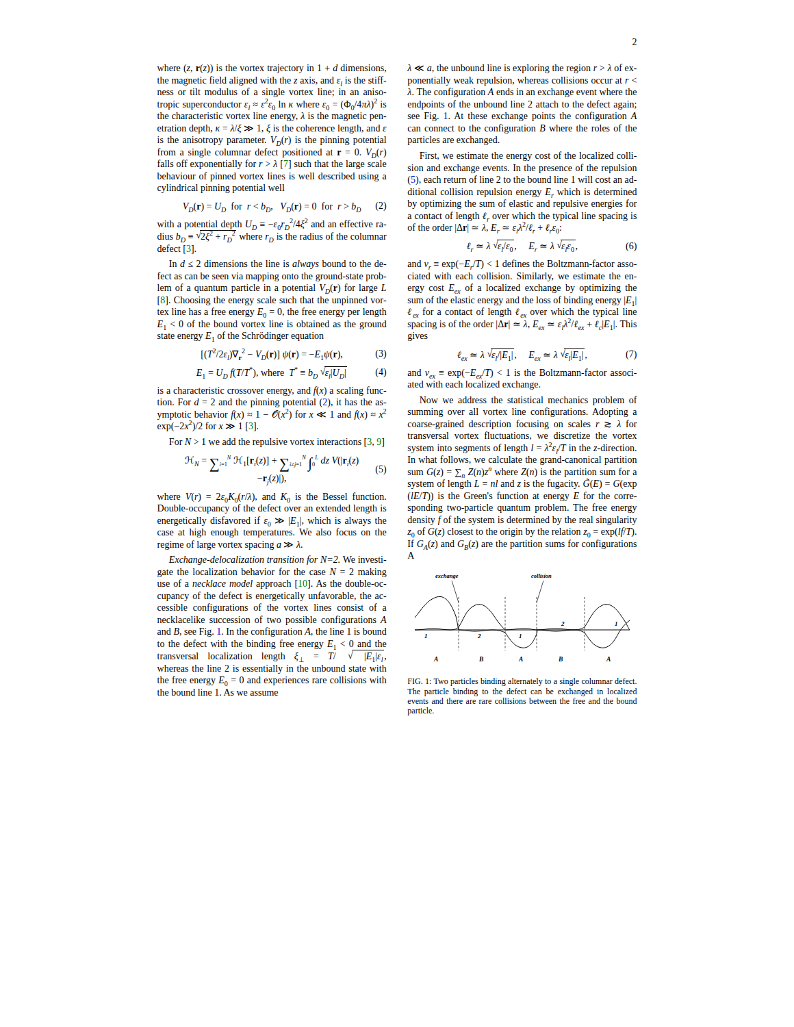2
where (z, r(z)) is the vortex trajectory in 1 + d dimensions, the magnetic field aligned with the z axis, and εl is the stiffness or tilt modulus of a single vortex line; in an anisotropic superconductor εl ≈ ε2ε0 ln κ where ε0 = (Φ0/4πλ)2 is the characteristic vortex line energy, λ is the magnetic penetration depth, κ = λ/ξ ≫ 1, ξ is the coherence length, and ε is the anisotropy parameter. VD(r) is the pinning potential from a single columnar defect positioned at r = 0. VD(r) falls off exponentially for r > λ [7] such that the large scale behaviour of pinned vortex lines is well described using a cylindrical pinning potential well
VD(r) = UD for r < bD, VD(r) = 0 for r > bD (2)
with a potential depth UD ≡ −ε0rD2/4ξ2 and an effective radius bD ≡ 2ξ2 + rD2 where rD is the radius of the columnar defect [3].
In d ≤ 2 dimensions the line is always bound to the defect as can be seen via mapping onto the ground-state problem of a quantum particle in a potential VD(r) for large L [8]. Choosing the energy scale such that the unpinned vortex line has a free energy E0 = 0, the free energy per length E1 < 0 of the bound vortex line is obtained as the ground state energy E1 of the Schrödinger equation
[(T2/2εl)∇r2 − VD(r)] ψ(r) = −E1ψ(r), (3)
E1 = UD f(T/T*), where T* ≡ bD εl|UD| (4)
is a characteristic crossover energy, and f(x) a scaling function. For d = 2 and the pinning potential (2), it has the asymptotic behavior f(x) ≈ 1 − 𝒪(x2) for x ≪ 1 and f(x) ≈ x2 exp(−2x2)/2 for x ≫ 1 [3].
For N > 1 we add the repulsive vortex interactions [3, 9]
ℋN = ∑i=1N ℋ1[ri(z)] + ∑i≠j=1N ∫0L dz V(|ri(z)−rj(z)|), (5)
where V(r) = 2ε0K0(r/λ), and K0 is the Bessel function. Double-occupancy of the defect over an extended length is energetically disfavored if ε0 ≫ |E1|, which is always the case at high enough temperatures. We also focus on the regime of large vortex spacing a ≫ λ.
Exchange-delocalization transition for N=2. We investigate the localization behavior for the case N = 2 making use of a necklace model approach [10]. As the double-occupancy of the defect is energetically unfavorable, the accessible configurations of the vortex lines consist of a necklacelike succession of two possible configurations A and B, see Fig. 1. In the configuration A, the line 1 is bound to the defect with the binding free energy E1 < 0 and the transversal localization length ξ⊥ = T/|E1|εl, whereas the line 2 is essentially in the unbound state with the free energy E0 = 0 and experiences rare collisions with the bound line 1. As we assume
λ ≪ a, the unbound line is exploring the region r > λ of exponentially weak repulsion, whereas collisions occur at r < λ. The configuration A ends in an exchange event where the endpoints of the unbound line 2 attach to the defect again; see Fig. 1. At these exchange points the configuration A can connect to the configuration B where the roles of the particles are exchanged.
First, we estimate the energy cost of the localized collision and exchange events. In the presence of the repulsion (5), each return of line 2 to the bound line 1 will cost an additional collision repulsion energy Er which is determined by optimizing the sum of elastic and repulsive energies for a contact of length ℓr over which the typical line spacing is of the order |Δr| ≃ λ, Er ≃ εlλ2/ℓr + ℓrε0:
ℓr ≃ λ εl/ε0, Er ≃ λ εlε0, (6)
and vr ≡ exp(−Er/T) < 1 defines the Boltzmann-factor associated with each collision. Similarly, we estimate the energy cost Eex of a localized exchange by optimizing the sum of the elastic energy and the loss of binding energy |E1|ℓex for a contact of length ℓex over which the typical line spacing is of the order |Δr| ≃ λ, Eex ≃ εlλ2/ℓex + ℓc|E1|. This gives
ℓex ≃ λ εl/|E1|, Eex ≃ λ εl|E1|, (7)
and vex ≡ exp(−Eex/T) < 1 is the Boltzmann-factor associated with each localized exchange.
Now we address the statistical mechanics problem of summing over all vortex line configurations. Adopting a coarse-grained description focusing on scales r ≳ λ for transversal vortex fluctuations, we discretize the vortex system into segments of length l = λ2εl/T in the z-direction. In what follows, we calculate the grand-canonical partition sum G(z) = ∑n Z(n)zn where Z(n) is the partition sum for a system of length L = nl and z is the fugacity. G̃(E) = G(exp (lE/T)) is the Green's function at energy E for the corresponding two-particle quantum problem. The free energy density f of the system is determined by the real singularity z0 of G(z) closest to the origin by the relation z0 = exp(lf/T). If GA(z) and GB(z) are the partition sums for configurations A
exchange collision 1 2 1 2 1 A B A B A
FIG. 1: Two particles binding alternately to a single columnar defect. The particle binding to the defect can be exchanged in localized events and there are rare collisions between the free and the bound particle.